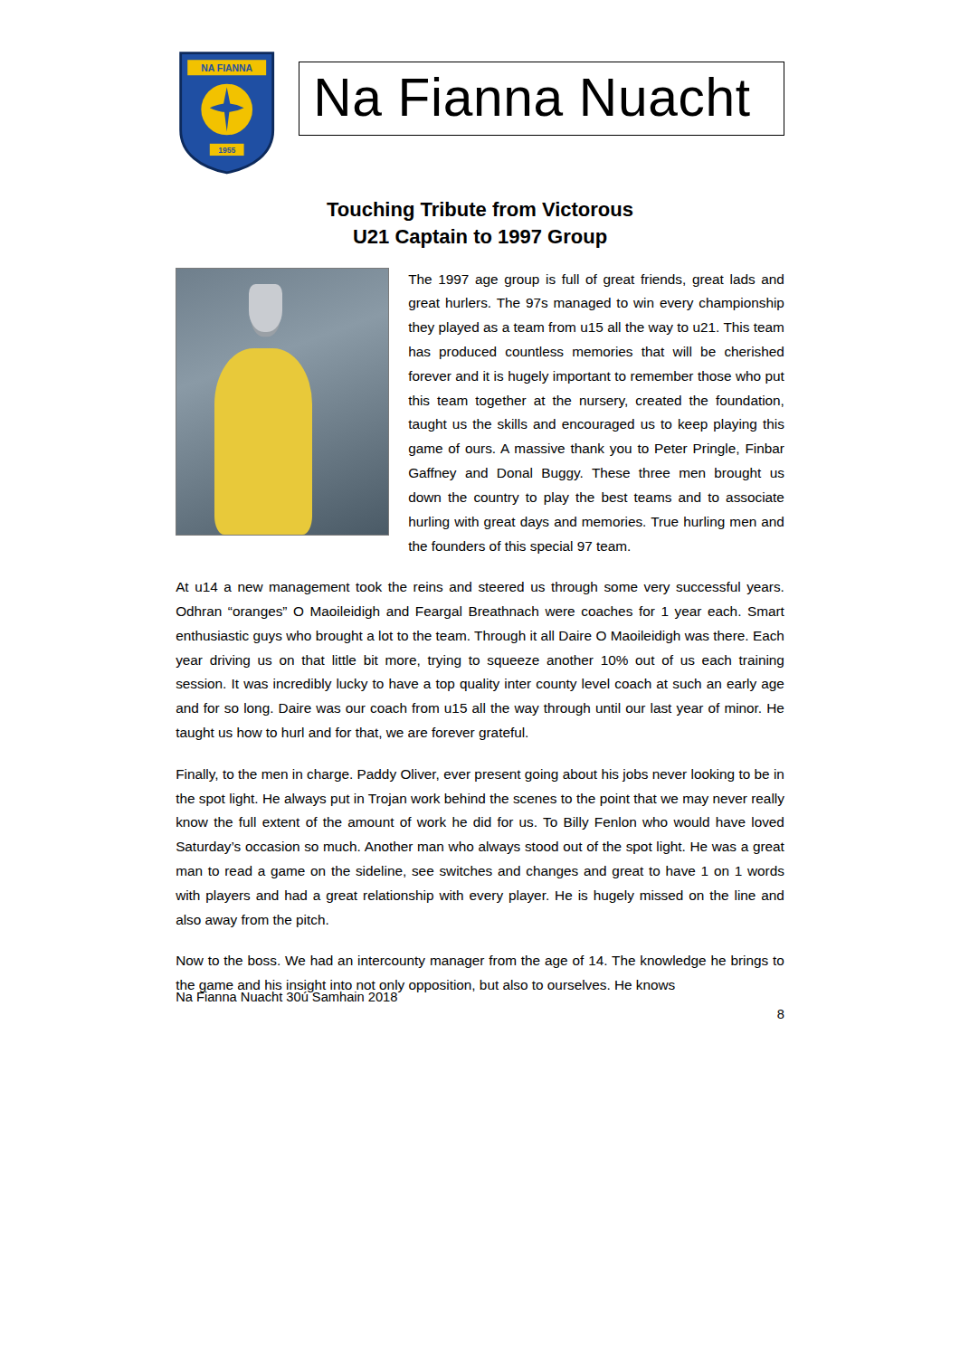NA FIANNA 1955
Na Fianna Nuacht
Touching Tribute from Victorous
U21 Captain to 1997 Group
The 1997 age group is full of great friends, great lads and great hurlers. The 97s managed to win every championship they played as a team from u15 all the way to u21. This team has produced countless memories that will be cherished forever and it is hugely important to remember those who put this team together at the nursery, created the foundation, taught us the skills and encouraged us to keep playing this game of ours. A massive thank you to Peter Pringle, Finbar Gaffney and Donal Buggy. These three men brought us down the country to play the best teams and to associate hurling with great days and memories. True hurling men and the founders of this special 97 team.
At u14 a new management took the reins and steered us through some very successful years. Odhran “oranges” O Maoileidigh and Feargal Breathnach were coaches for 1 year each. Smart enthusiastic guys who brought a lot to the team. Through it all Daire O Maoileidigh was there. Each year driving us on that little bit more, trying to squeeze another 10% out of us each training session. It was incredibly lucky to have a top quality inter county level coach at such an early age and for so long. Daire was our coach from u15 all the way through until our last year of minor. He taught us how to hurl and for that, we are forever grateful.
Finally, to the men in charge. Paddy Oliver, ever present going about his jobs never looking to be in the spot light. He always put in Trojan work behind the scenes to the point that we may never really know the full extent of the amount of work he did for us. To Billy Fenlon who would have loved Saturday’s occasion so much. Another man who always stood out of the spot light. He was a great man to read a game on the sideline, see switches and changes and great to have 1 on 1 words with players and had a great relationship with every player. He is hugely missed on the line and also away from the pitch.
Now to the boss. We had an intercounty manager from the age of 14. The knowledge he brings to the game and his insight into not only opposition, but also to ourselves. He knows
Na Fianna Nuacht 30ú Samhain 2018
8